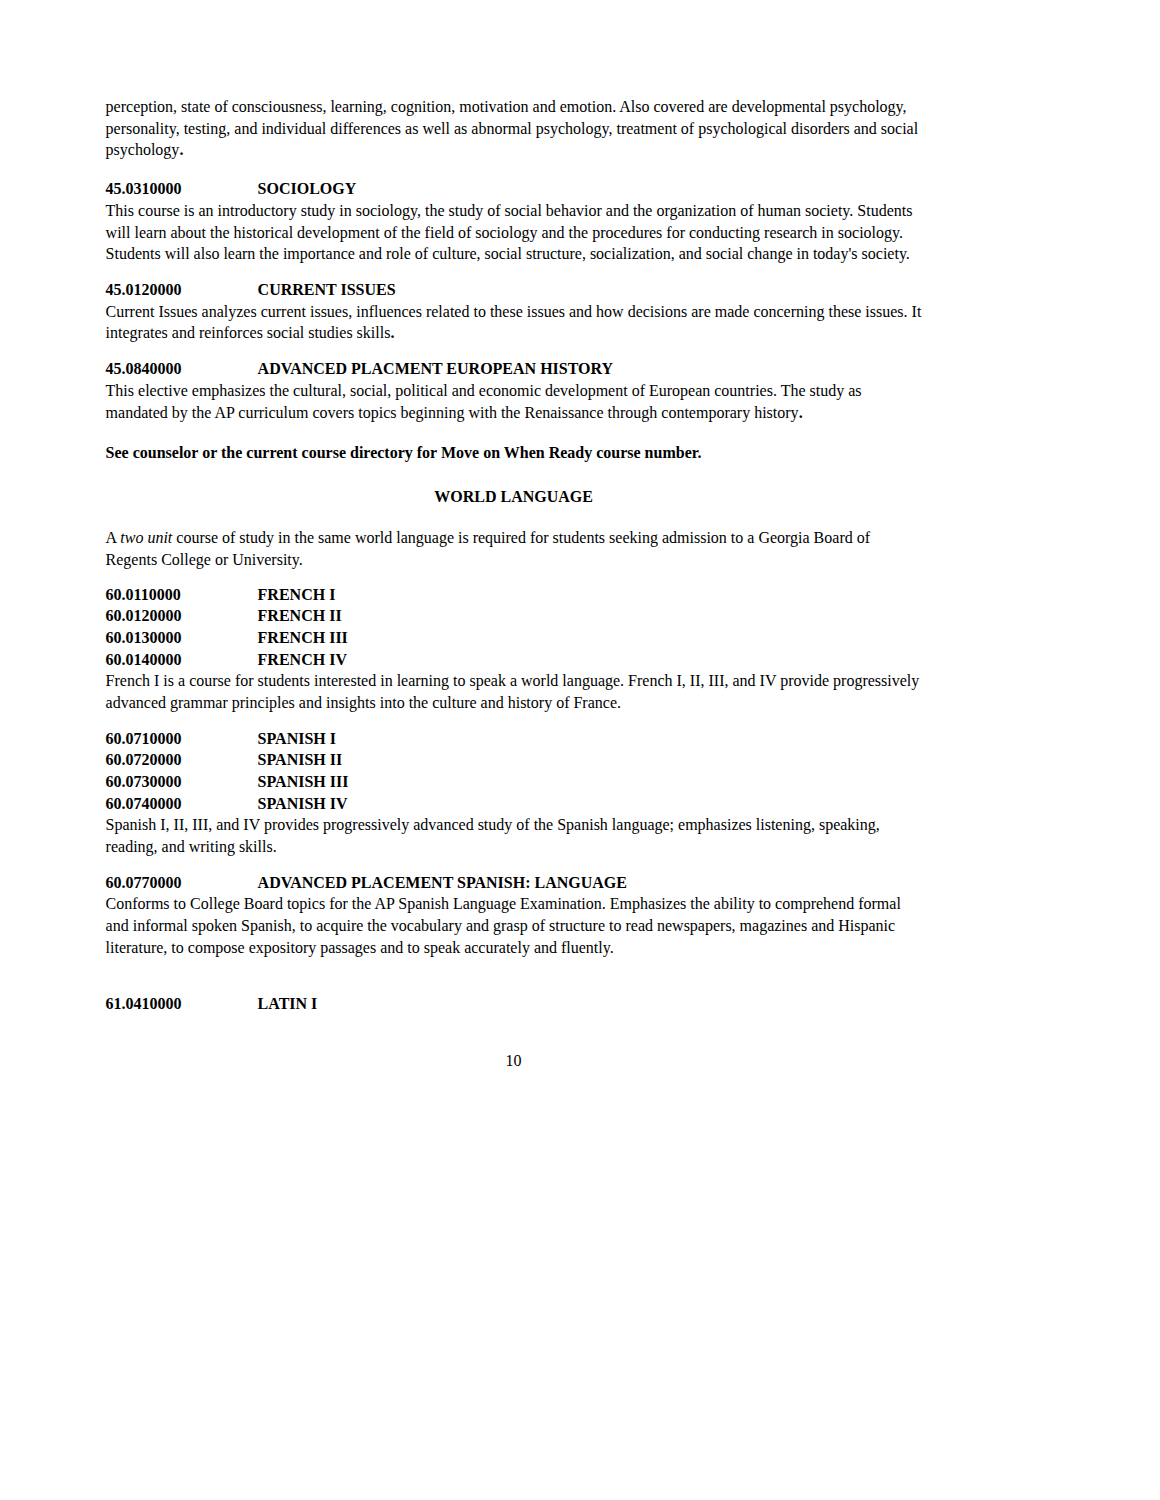perception, state of consciousness, learning, cognition, motivation and emotion. Also covered are developmental psychology, personality, testing, and individual differences as well as abnormal psychology, treatment of psychological disorders and social psychology.
45.0310000 SOCIOLOGY
This course is an introductory study in sociology, the study of social behavior and the organization of human society. Students will learn about the historical development of the field of sociology and the procedures for conducting research in sociology. Students will also learn the importance and role of culture, social structure, socialization, and social change in today's society.
45.0120000 CURRENT ISSUES
Current Issues analyzes current issues, influences related to these issues and how decisions are made concerning these issues. It integrates and reinforces social studies skills.
45.0840000 ADVANCED PLACMENT EUROPEAN HISTORY
This elective emphasizes the cultural, social, political and economic development of European countries. The study as mandated by the AP curriculum covers topics beginning with the Renaissance through contemporary history.
See counselor or the current course directory for Move on When Ready course number.
WORLD LANGUAGE
A two unit course of study in the same world language is required for students seeking admission to a Georgia Board of Regents College or University.
60.0110000 FRENCH I
60.0120000 FRENCH II
60.0130000 FRENCH III
60.0140000 FRENCH IV
French I is a course for students interested in learning to speak a world language. French I, II, III, and IV provide progressively advanced grammar principles and insights into the culture and history of France.
60.0710000 SPANISH I
60.0720000 SPANISH II
60.0730000 SPANISH III
60.0740000 SPANISH IV
Spanish I, II, III, and IV provides progressively advanced study of the Spanish language; emphasizes listening, speaking, reading, and writing skills.
60.0770000 ADVANCED PLACEMENT SPANISH: LANGUAGE
Conforms to College Board topics for the AP Spanish Language Examination. Emphasizes the ability to comprehend formal and informal spoken Spanish, to acquire the vocabulary and grasp of structure to read newspapers, magazines and Hispanic literature, to compose expository passages and to speak accurately and fluently.
61.0410000 LATIN I
10